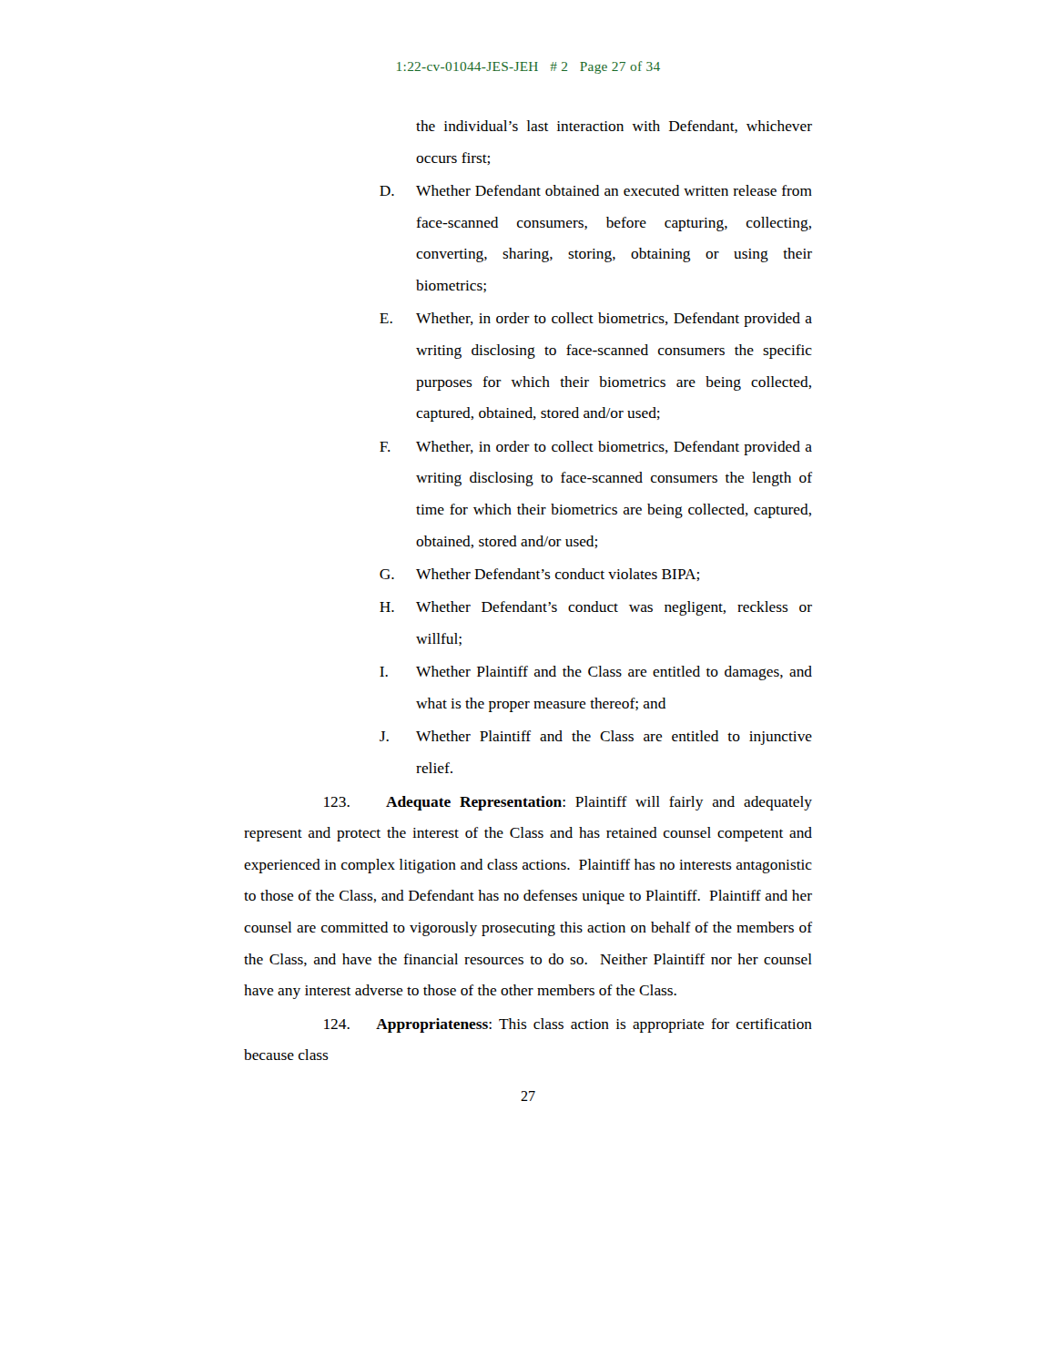1:22-cv-01044-JES-JEH # 2 Page 27 of 34
the individual’s last interaction with Defendant, whichever occurs first;
D. Whether Defendant obtained an executed written release from face-scanned consumers, before capturing, collecting, converting, sharing, storing, obtaining or using their biometrics;
E. Whether, in order to collect biometrics, Defendant provided a writing disclosing to face-scanned consumers the specific purposes for which their biometrics are being collected, captured, obtained, stored and/or used;
F. Whether, in order to collect biometrics, Defendant provided a writing disclosing to face-scanned consumers the length of time for which their biometrics are being collected, captured, obtained, stored and/or used;
G. Whether Defendant’s conduct violates BIPA;
H. Whether Defendant’s conduct was negligent, reckless or willful;
I. Whether Plaintiff and the Class are entitled to damages, and what is the proper measure thereof; and
J. Whether Plaintiff and the Class are entitled to injunctive relief.
123. Adequate Representation: Plaintiff will fairly and adequately represent and protect the interest of the Class and has retained counsel competent and experienced in complex litigation and class actions. Plaintiff has no interests antagonistic to those of the Class, and Defendant has no defenses unique to Plaintiff. Plaintiff and her counsel are committed to vigorously prosecuting this action on behalf of the members of the Class, and have the financial resources to do so. Neither Plaintiff nor her counsel have any interest adverse to those of the other members of the Class.
124. Appropriateness: This class action is appropriate for certification because class
27